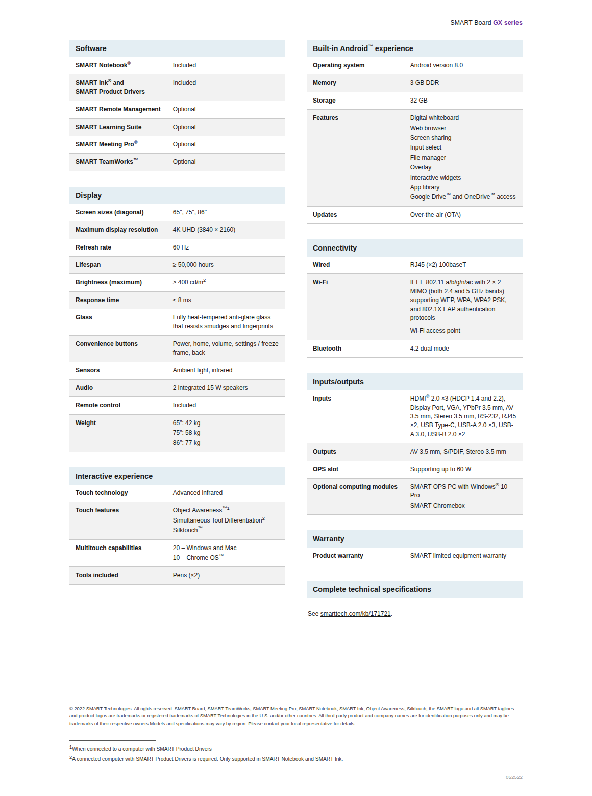SMART Board GX series
Software
| SMART Notebook ® | Included |
| SMART Ink ® and SMART Product Drivers | Included |
| SMART Remote Management | Optional |
| SMART Learning Suite | Optional |
| SMART Meeting Pro ® | Optional |
| SMART TeamWorks ™ | Optional |
Display
| Screen sizes (diagonal) | 65", 75", 86" |
| Maximum display resolution | 4K UHD (3840 × 2160) |
| Refresh rate | 60 Hz |
| Lifespan | ≥ 50,000 hours |
| Brightness (maximum) | ≥ 400 cd/m 2 |
| Response time | ≤ 8 ms |
| Glass | Fully heat-tempered anti-glare glass that resists smudges and fingerprints |
| Convenience buttons | Power, home, volume, settings / freeze frame, back |
| Sensors | Ambient light, infrared |
| Audio | 2 integrated 15 W speakers |
| Remote control | Included |
| Weight | 65": 42 kg 75": 58 kg 86": 77 kg |
Interactive experience
| Touch technology | Advanced infrared |
| Touch features | Object Awareness ™1 Simultaneous Tool Differentiation 2 Silktouch ™ |
| Multitouch capabilities | 20 – Windows and Mac 10 – Chrome OS ™ |
| Tools included | Pens (×2) |
Built-in Android™ experience
| Operating system | Android version 8.0 |
| Memory | 3 GB DDR |
| Storage | 32 GB |
| Features | Digital whiteboard Web browser Screen sharing Input select File manager Overlay Interactive widgets App library Google Drive ™ and OneDrive ™ access |
| Updates | Over-the-air (OTA) |
Connectivity
| Wired | RJ45 (×2) 100baseT |
| Wi-Fi | IEEE 802.11 a/b/g/n/ac with 2 × 2 MIMO (both 2.4 and 5 GHz bands) supporting WEP, WPA, WPA2 PSK, and 802.1X EAP authentication protocols Wi-Fi access point |
| Bluetooth | 4.2 dual mode |
Inputs/outputs
| Inputs | HDMI ® 2.0 ×3 (HDCP 1.4 and 2.2), Display Port, VGA, YPbPr 3.5 mm, AV 3.5 mm, Stereo 3.5 mm, RS-232, RJ45 ×2, USB Type-C, USB-A 2.0 ×3, USB-A 3.0, USB-B 2.0 ×2 |
| Outputs | AV 3.5 mm, S/PDIF, Stereo 3.5 mm |
| OPS slot | Supporting up to 60 W |
| Optional computing modules | SMART OPS PC with Windows ® 10 Pro SMART Chromebox |
Warranty
| Product warranty | SMART limited equipment warranty |
Complete technical specifications
See smarttech.com/kb/171721.
© 2022 SMART Technologies. All rights reserved. SMART Board, SMART TeamWorks, SMART Meeting Pro, SMART Notebook, SMART Ink, Object Awareness, Silktouch, the SMART logo and all SMART taglines and product logos are trademarks or registered trademarks of SMART Technologies in the U.S. and/or other countries. All third-party product and company names are for identification purposes only and may be trademarks of their respective owners.Models and specifications may vary by region. Please contact your local representative for details.
1When connected to a computer with SMART Product Drivers
2A connected computer with SMART Product Drivers is required. Only supported in SMART Notebook and SMART Ink.
052522